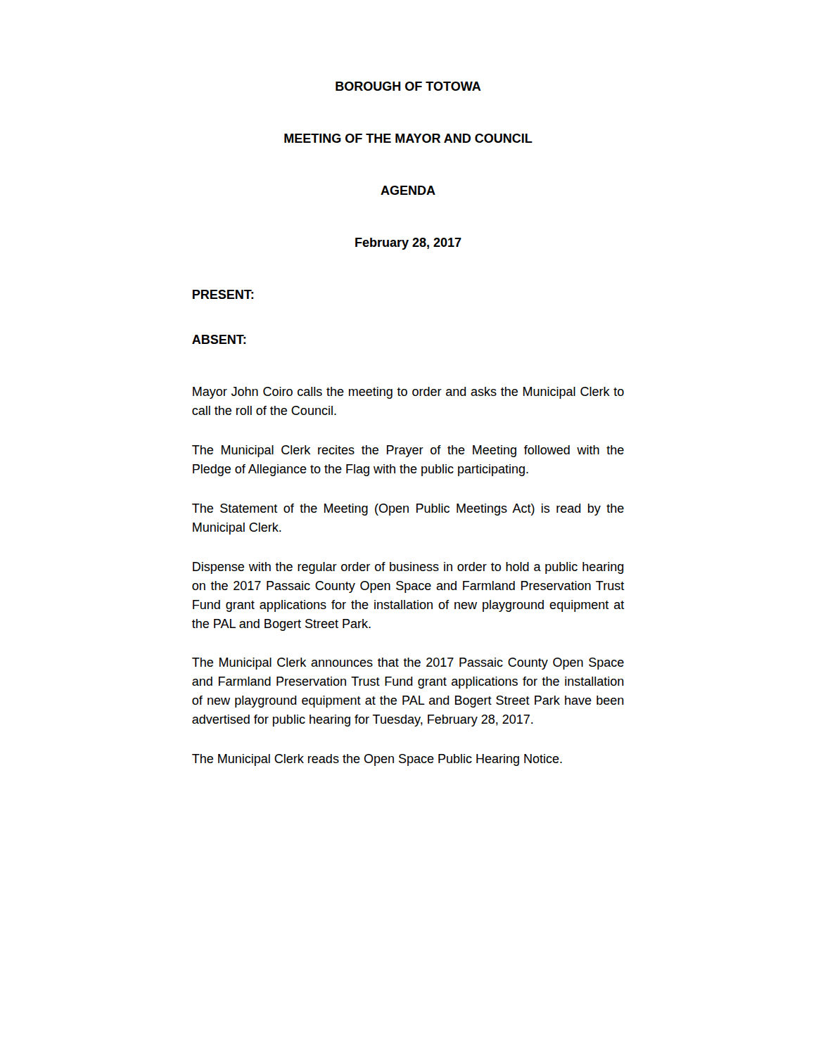BOROUGH OF TOTOWA
MEETING OF THE MAYOR AND COUNCIL
AGENDA
February 28, 2017
PRESENT:
ABSENT:
Mayor John Coiro calls the meeting to order and asks the Municipal Clerk to call the roll of the Council.
The Municipal Clerk recites the Prayer of the Meeting followed with the Pledge of Allegiance to the Flag with the public participating.
The Statement of the Meeting (Open Public Meetings Act) is read by the Municipal Clerk.
Dispense with the regular order of business in order to hold a public hearing on the 2017 Passaic County Open Space and Farmland Preservation Trust Fund grant applications for the installation of new playground equipment at the PAL and Bogert Street Park.
The Municipal Clerk announces that the 2017 Passaic County Open Space and Farmland Preservation Trust Fund grant applications for the installation of new playground equipment at the PAL and Bogert Street Park have been advertised for public hearing for Tuesday, February 28, 2017.
The Municipal Clerk reads the Open Space Public Hearing Notice.